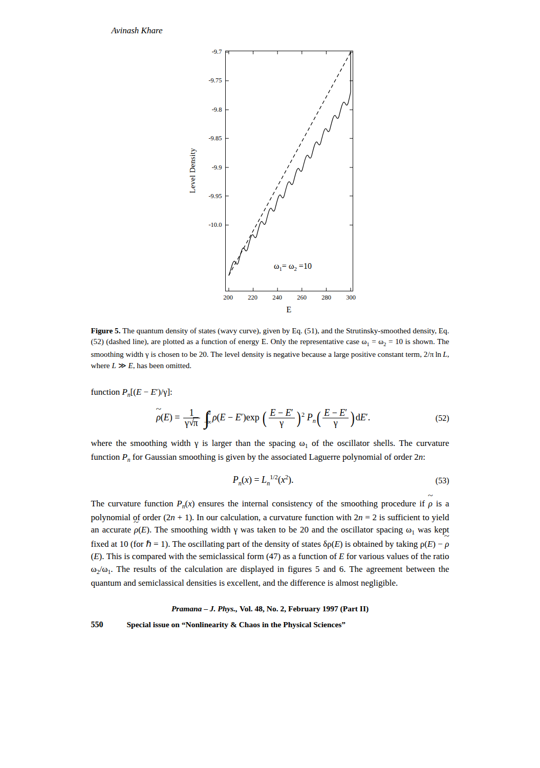Avinash Khare
Level Density
-9.7 -9.75 -9.8 -9.85 -9.9 -9.95 -10.0
ω1= ω2 =10
200 220 240 260 280 300
E
Figure 5. The quantum density of states (wavy curve), given by Eq. (51), and the Strutinsky-smoothed density, Eq. (52) (dashed line), are plotted as a function of energy E. Only the representative case ω1 = ω2 = 10 is shown. The smoothing width γ is chosen to be 20. The level density is negative because a large positive constant term, 2/π ln L, where L ≫ E, has been omitted.
function Pn[(E − E′)/γ]:
ρ(E) = 1 γπ ∫∞−∞ ρ(E − E′)exp (E − E′γ)2 Pn(E − E′γ) dE′.
(52)
where the smoothing width γ is larger than the spacing ω1 of the oscillator shells. The curvature function Pn for Gaussian smoothing is given by the associated Laguerre polynomial of order 2n:
Pn(x) = Ln1/2(x2).
(53)
The curvature function Pn(x) ensures the internal consistency of the smoothing procedure if ρ is a polynomial of order (2n + 1). In our calculation, a curvature function with 2n = 2 is sufficient to yield an accurate ρ(E). The smoothing width γ was taken to be 20 and the oscillator spacing ω1 was kept fixed at 10 (for ℏ = 1). The oscillating part of the density of states δρ(E) is obtained by taking ρ(E) − ρ(E). This is compared with the semiclassical form (47) as a function of E for various values of the ratio ω2/ω1. The results of the calculation are displayed in figures 5 and 6. The agreement between the quantum and semiclassical densities is excellent, and the difference is almost negligible.
Pramana – J. Phys., Vol. 48, No. 2, February 1997 (Part II)
550
Special issue on “Nonlinearity & Chaos in the Physical Sciences”